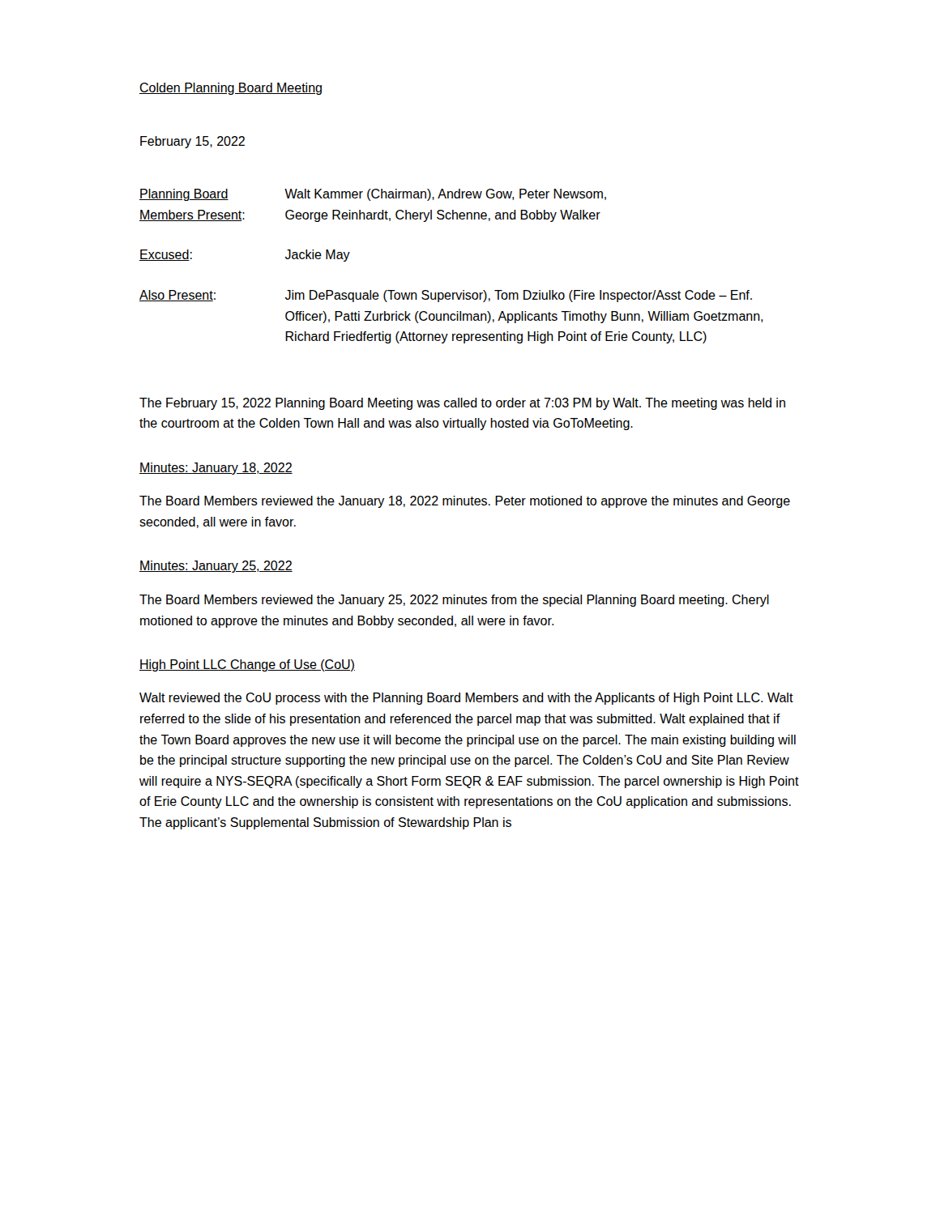Colden Planning Board Meeting
February 15, 2022
| Planning Board Members Present : | Walt Kammer (Chairman), Andrew Gow, Peter Newsom, George Reinhardt, Cheryl Schenne, and Bobby Walker |
| Excused : | Jackie May |
| Also Present : | Jim DePasquale (Town Supervisor), Tom Dziulko (Fire Inspector/Asst Code – Enf. Officer), Patti Zurbrick (Councilman), Applicants Timothy Bunn, William Goetzmann, Richard Friedfertig (Attorney representing High Point of Erie County, LLC) |
The February 15, 2022 Planning Board Meeting was called to order at 7:03 PM by Walt. The meeting was held in the courtroom at the Colden Town Hall and was also virtually hosted via GoToMeeting.
Minutes: January 18, 2022
The Board Members reviewed the January 18, 2022 minutes. Peter motioned to approve the minutes and George seconded, all were in favor.
Minutes: January 25, 2022
The Board Members reviewed the January 25, 2022 minutes from the special Planning Board meeting. Cheryl motioned to approve the minutes and Bobby seconded, all were in favor.
High Point LLC Change of Use (CoU)
Walt reviewed the CoU process with the Planning Board Members and with the Applicants of High Point LLC. Walt referred to the slide of his presentation and referenced the parcel map that was submitted. Walt explained that if the Town Board approves the new use it will become the principal use on the parcel. The main existing building will be the principal structure supporting the new principal use on the parcel. The Colden’s CoU and Site Plan Review will require a NYS-SEQRA (specifically a Short Form SEQR & EAF submission. The parcel ownership is High Point of Erie County LLC and the ownership is consistent with representations on the CoU application and submissions. The applicant’s Supplemental Submission of Stewardship Plan is